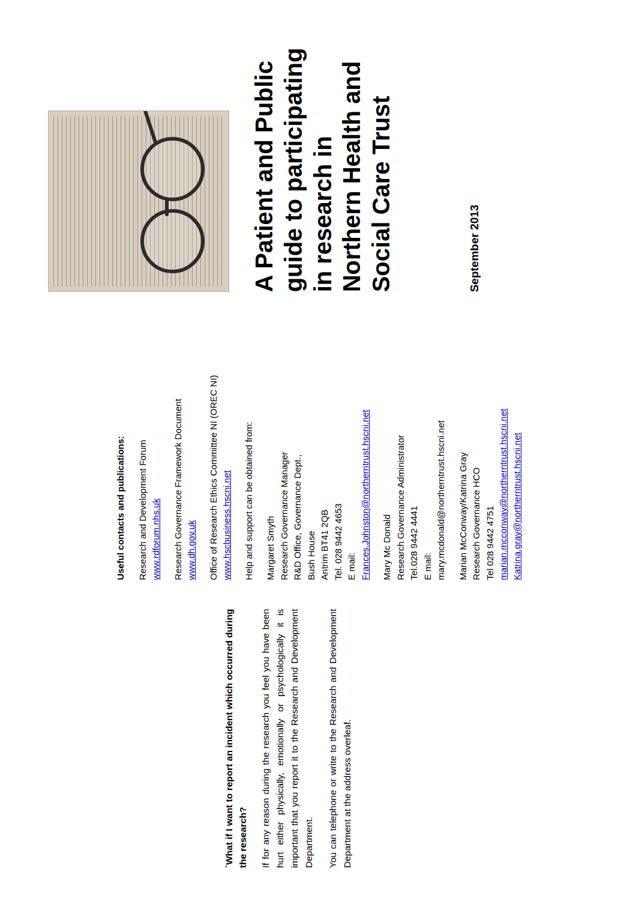`What if I want to report an incident which occurred during the research?
If for any reason during the research you feel you have been hurt either physically, emotionally or psychologically it is important that you report it to the Research and Development Department.
You can telephone or write to the Research and Development Department at the address overleaf.
Useful contacts and publications:
Research and Development Forum
www.rdforum.nhs.uk
Research Governance Framework Document
www.dh.gov.uk
Office of Research Ethics Committee NI (OREC NI)
www.hscbusiness.hscni.net
Help and support can be obtained from:
Margaret Smyth
Research Governance Manager
R&D Office, Governance Dept.,
Bush House
Antrim BT41 2QB
Tel. 028 9442 4653
E mail:
Frances.Johnston@northerntrust.hscni.net
Mary Mc Donald
Research Governance Administrator
Tel.028 9442 4441
E mail:
mary.mcdonald@northerntrust.hscni.net
Marian McConway/Katrina Gray
Research Governance HCO
Tel 028 9442 4751
marian.mcconway@northerntrust.hscni.net
Katrina.gray@northerntrust.hscni.net
A Patient and Public guide to participating in research in Northern Health and Social Care Trust
September 2013